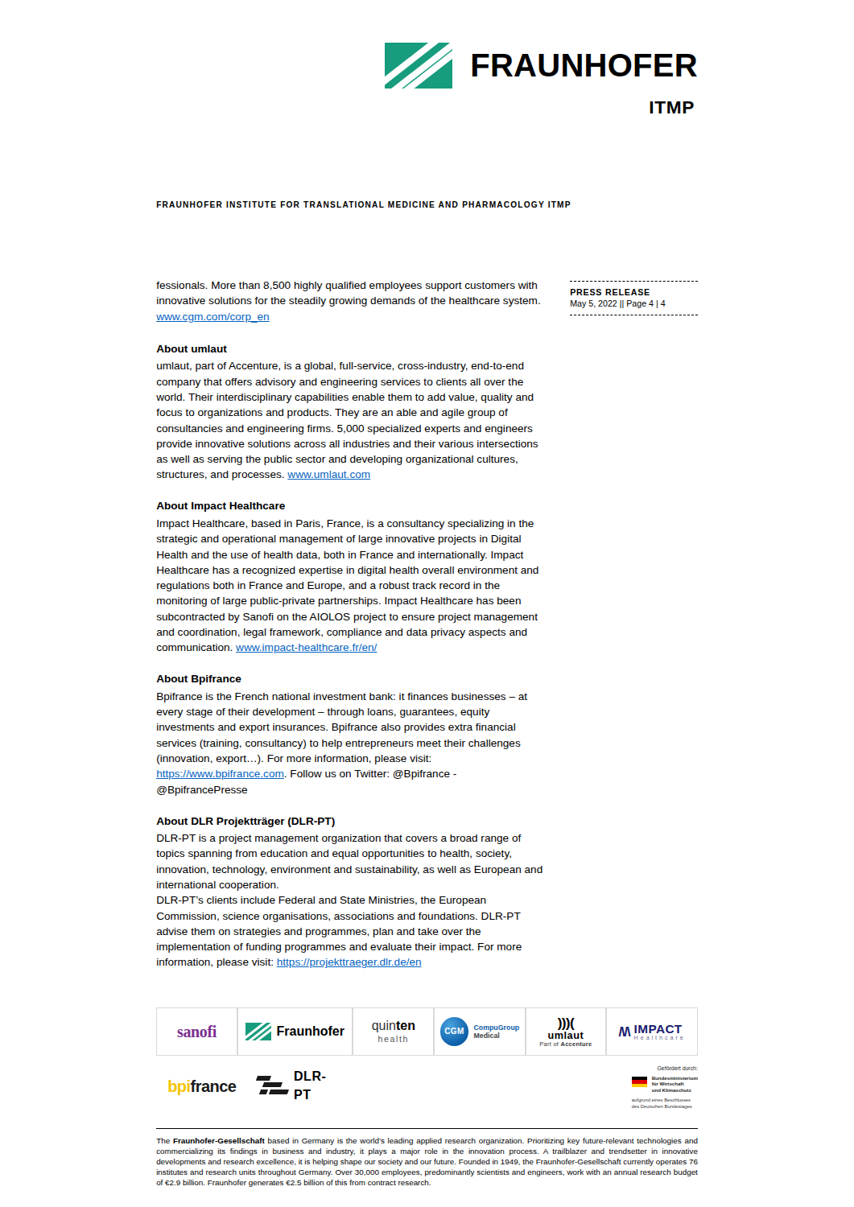FRAUNHOFER
ITMP
FRAUNHOFER INSTITUTE FOR TRANSLATIONAL MEDICINE AND PHARMACOLOGY ITMP
fessionals. More than 8,500 highly qualified employees support customers with innovative solutions for the steadily growing demands of the healthcare system.
www.cgm.com/corp_en
About umlaut
umlaut, part of Accenture, is a global, full-service, cross-industry, end-to-end company that offers advisory and engineering services to clients all over the world. Their interdisciplinary capabilities enable them to add value, quality and focus to organizations and products. They are an able and agile group of consultancies and engineering firms. 5,000 specialized experts and engineers provide innovative solutions across all industries and their various intersections as well as serving the public sector and developing organizational cultures, structures, and processes. www.umlaut.com
About Impact Healthcare
Impact Healthcare, based in Paris, France, is a consultancy specializing in the strategic and operational management of large innovative projects in Digital Health and the use of health data, both in France and internationally. Impact Healthcare has a recognized expertise in digital health overall environment and regulations both in France and Europe, and a robust track record in the monitoring of large public-private partnerships. Impact Healthcare has been subcontracted by Sanofi on the AIOLOS project to ensure project management and coordination, legal framework, compliance and data privacy aspects and communication. www.impact-healthcare.fr/en/
About Bpifrance
Bpifrance is the French national investment bank: it finances businesses – at every stage of their development – through loans, guarantees, equity investments and export insurances. Bpifrance also provides extra financial services (training, consultancy) to help entrepreneurs meet their challenges (innovation, export…). For more information, please visit: https://www.bpifrance.com. Follow us on Twitter: @Bpifrance - @BpifrancePresse
About DLR Projektträger (DLR-PT)
DLR-PT is a project management organization that covers a broad range of topics spanning from education and equal opportunities to health, society, innovation, technology, environment and sustainability, as well as European and international cooperation.
DLR-PT’s clients include Federal and State Ministries, the European Commission, science organisations, associations and foundations. DLR-PT advise them on strategies and programmes, plan and take over the implementation of funding programmes and evaluate their impact. For more information, please visit: https://projekttraeger.dlr.de/en
PRESS RELEASE
May 5, 2022 || Page 4 | 4
sanofi
Fraunhofer
quinten health
CGM
CompuGroupMedical
)))(
umlaut
Part of Accenture
/\/\
IMPACT
Healthcare
bpi france
DLR-PT
Gefördert durch:
Bundesministerium
für Wirtschaft
und Klimaschutz
aufgrund eines Beschlusses
des Deutschen Bundestages
The Fraunhofer-Gesellschaft based in Germany is the world’s leading applied research organization. Prioritizing key future-relevant technologies and commercializing its findings in business and industry, it plays a major role in the innovation process. A trailblazer and trendsetter in innovative developments and research excellence, it is helping shape our society and our future. Founded in 1949, the Fraunhofer-Gesellschaft currently operates 76 institutes and research units throughout Germany. Over 30,000 employees, predominantly scientists and engineers, work with an annual research budget of €2.9 billion. Fraunhofer generates €2.5 billion of this from contract research.